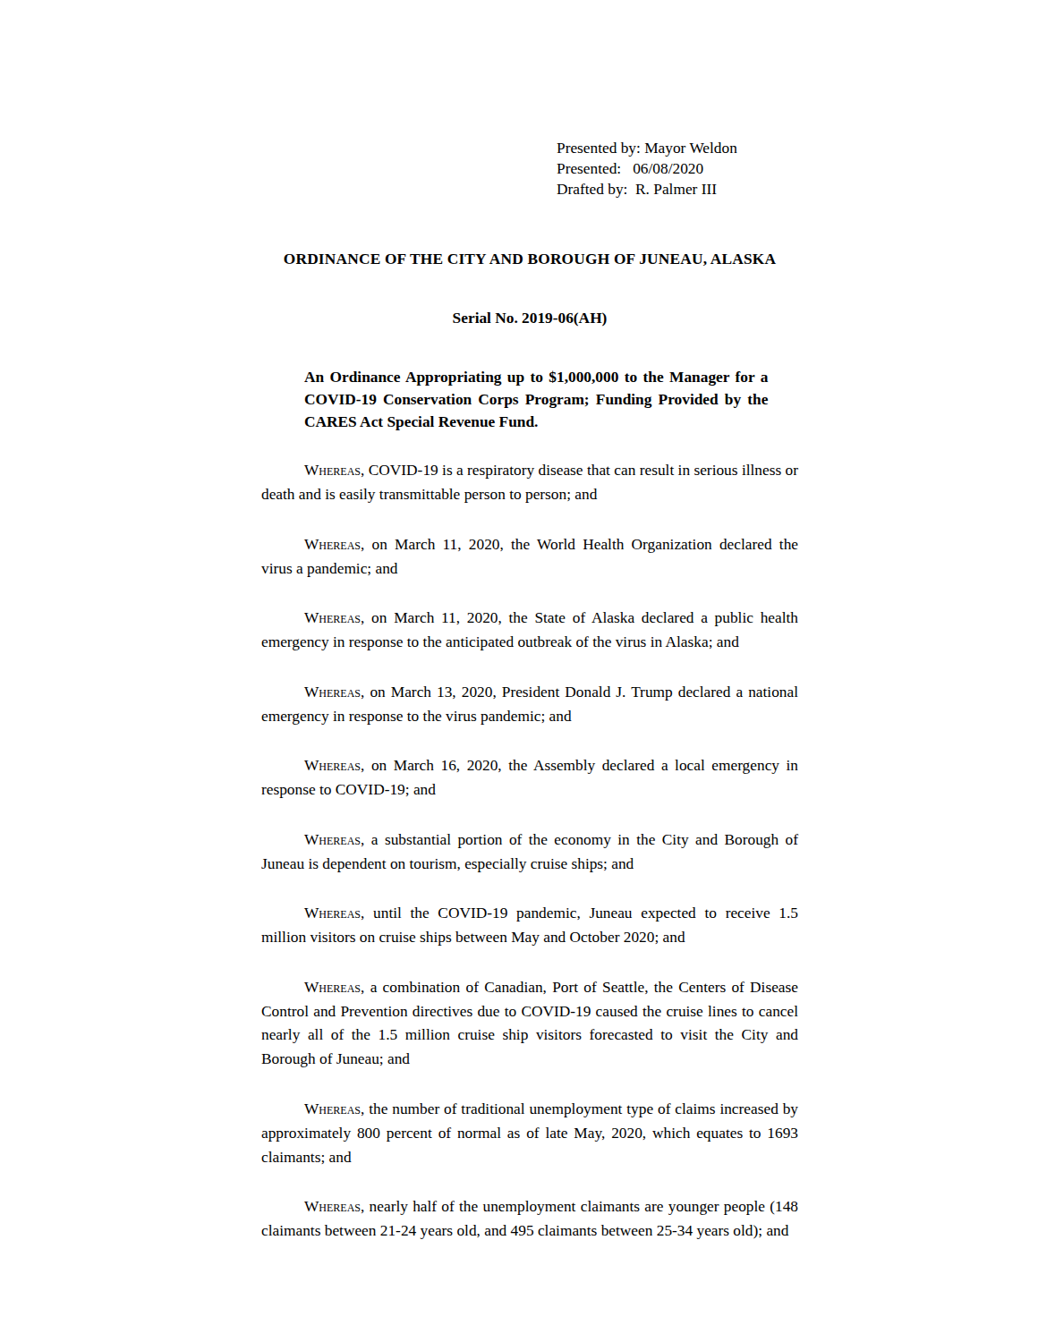Presented by: Mayor Weldon
Presented: 06/08/2020
Drafted by: R. Palmer III
ORDINANCE OF THE CITY AND BOROUGH OF JUNEAU, ALASKA
Serial No. 2019-06(AH)
An Ordinance Appropriating up to $1,000,000 to the Manager for a COVID-19 Conservation Corps Program; Funding Provided by the CARES Act Special Revenue Fund.
Whereas, COVID-19 is a respiratory disease that can result in serious illness or death and is easily transmittable person to person; and
Whereas, on March 11, 2020, the World Health Organization declared the virus a pandemic; and
Whereas, on March 11, 2020, the State of Alaska declared a public health emergency in response to the anticipated outbreak of the virus in Alaska; and
Whereas, on March 13, 2020, President Donald J. Trump declared a national emergency in response to the virus pandemic; and
Whereas, on March 16, 2020, the Assembly declared a local emergency in response to COVID-19; and
Whereas, a substantial portion of the economy in the City and Borough of Juneau is dependent on tourism, especially cruise ships; and
Whereas, until the COVID-19 pandemic, Juneau expected to receive 1.5 million visitors on cruise ships between May and October 2020; and
Whereas, a combination of Canadian, Port of Seattle, the Centers of Disease Control and Prevention directives due to COVID-19 caused the cruise lines to cancel nearly all of the 1.5 million cruise ship visitors forecasted to visit the City and Borough of Juneau; and
Whereas, the number of traditional unemployment type of claims increased by approximately 800 percent of normal as of late May, 2020, which equates to 1693 claimants; and
Whereas, nearly half of the unemployment claimants are younger people (148 claimants between 21-24 years old, and 495 claimants between 25-34 years old); and